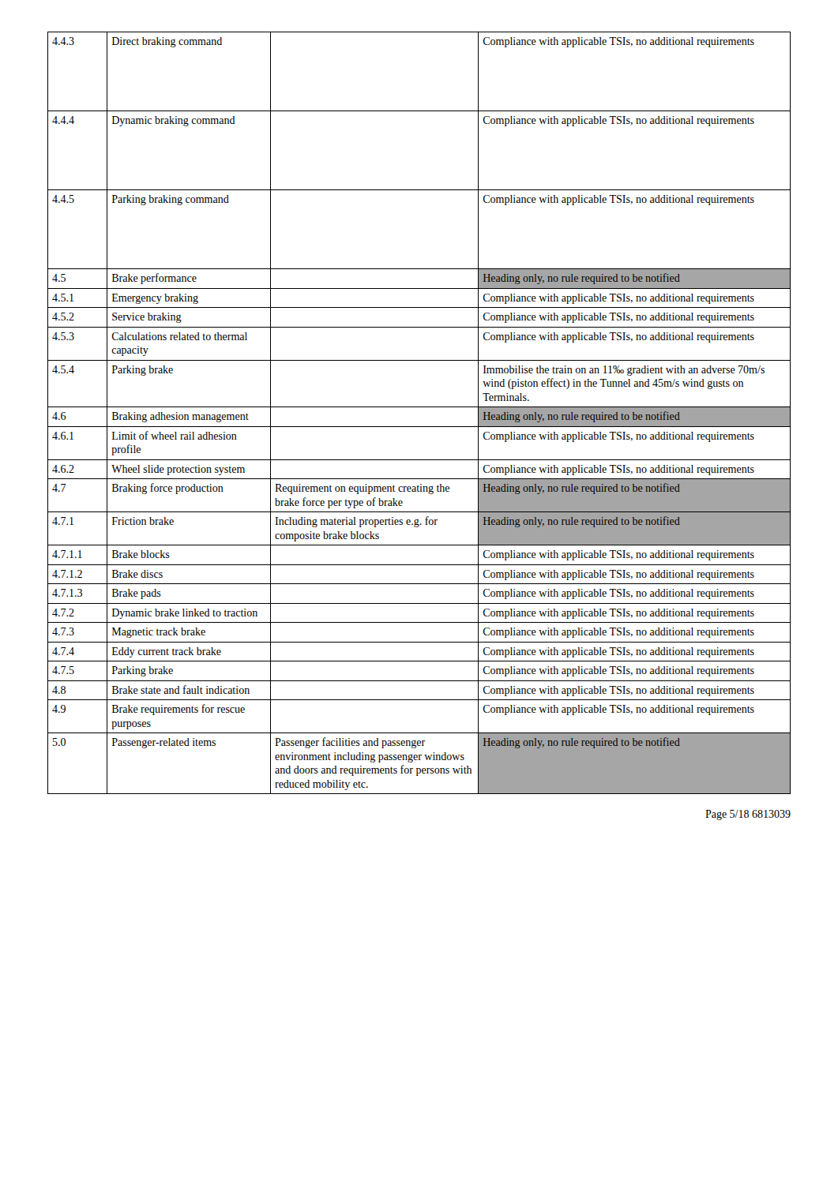| 4.4.3 | Direct braking command | | Compliance with applicable TSIs, no additional requirements |
| 4.4.4 | Dynamic braking command | | Compliance with applicable TSIs, no additional requirements |
| 4.4.5 | Parking braking command | | Compliance with applicable TSIs, no additional requirements |
| 4.5 | Brake performance | | Heading only, no rule required to be notified |
| 4.5.1 | Emergency braking | | Compliance with applicable TSIs, no additional requirements |
| 4.5.2 | Service braking | | Compliance with applicable TSIs, no additional requirements |
| 4.5.3 | Calculations related to thermal capacity | | Compliance with applicable TSIs, no additional requirements |
| 4.5.4 | Parking brake | | Immobilise the train on an 11‰ gradient with an adverse 70m/s wind (piston effect) in the Tunnel and 45m/s wind gusts on Terminals. |
| 4.6 | Braking adhesion management | | Heading only, no rule required to be notified |
| 4.6.1 | Limit of wheel rail adhesion profile | | Compliance with applicable TSIs, no additional requirements |
| 4.6.2 | Wheel slide protection system | | Compliance with applicable TSIs, no additional requirements |
| 4.7 | Braking force production | Requirement on equipment creating the brake force per type of brake | Heading only, no rule required to be notified |
| 4.7.1 | Friction brake | Including material properties e.g. for composite brake blocks | Heading only, no rule required to be notified |
| 4.7.1.1 | Brake blocks | | Compliance with applicable TSIs, no additional requirements |
| 4.7.1.2 | Brake discs | | Compliance with applicable TSIs, no additional requirements |
| 4.7.1.3 | Brake pads | | Compliance with applicable TSIs, no additional requirements |
| 4.7.2 | Dynamic brake linked to traction | | Compliance with applicable TSIs, no additional requirements |
| 4.7.3 | Magnetic track brake | | Compliance with applicable TSIs, no additional requirements |
| 4.7.4 | Eddy current track brake | | Compliance with applicable TSIs, no additional requirements |
| 4.7.5 | Parking brake | | Compliance with applicable TSIs, no additional requirements |
| 4.8 | Brake state and fault indication | | Compliance with applicable TSIs, no additional requirements |
| 4.9 | Brake requirements for rescue purposes | | Compliance with applicable TSIs, no additional requirements |
| 5.0 | Passenger-related items | Passenger facilities and passenger environment including passenger windows and doors and requirements for persons with reduced mobility etc. | Heading only, no rule required to be notified |
Page 5/18 6813039